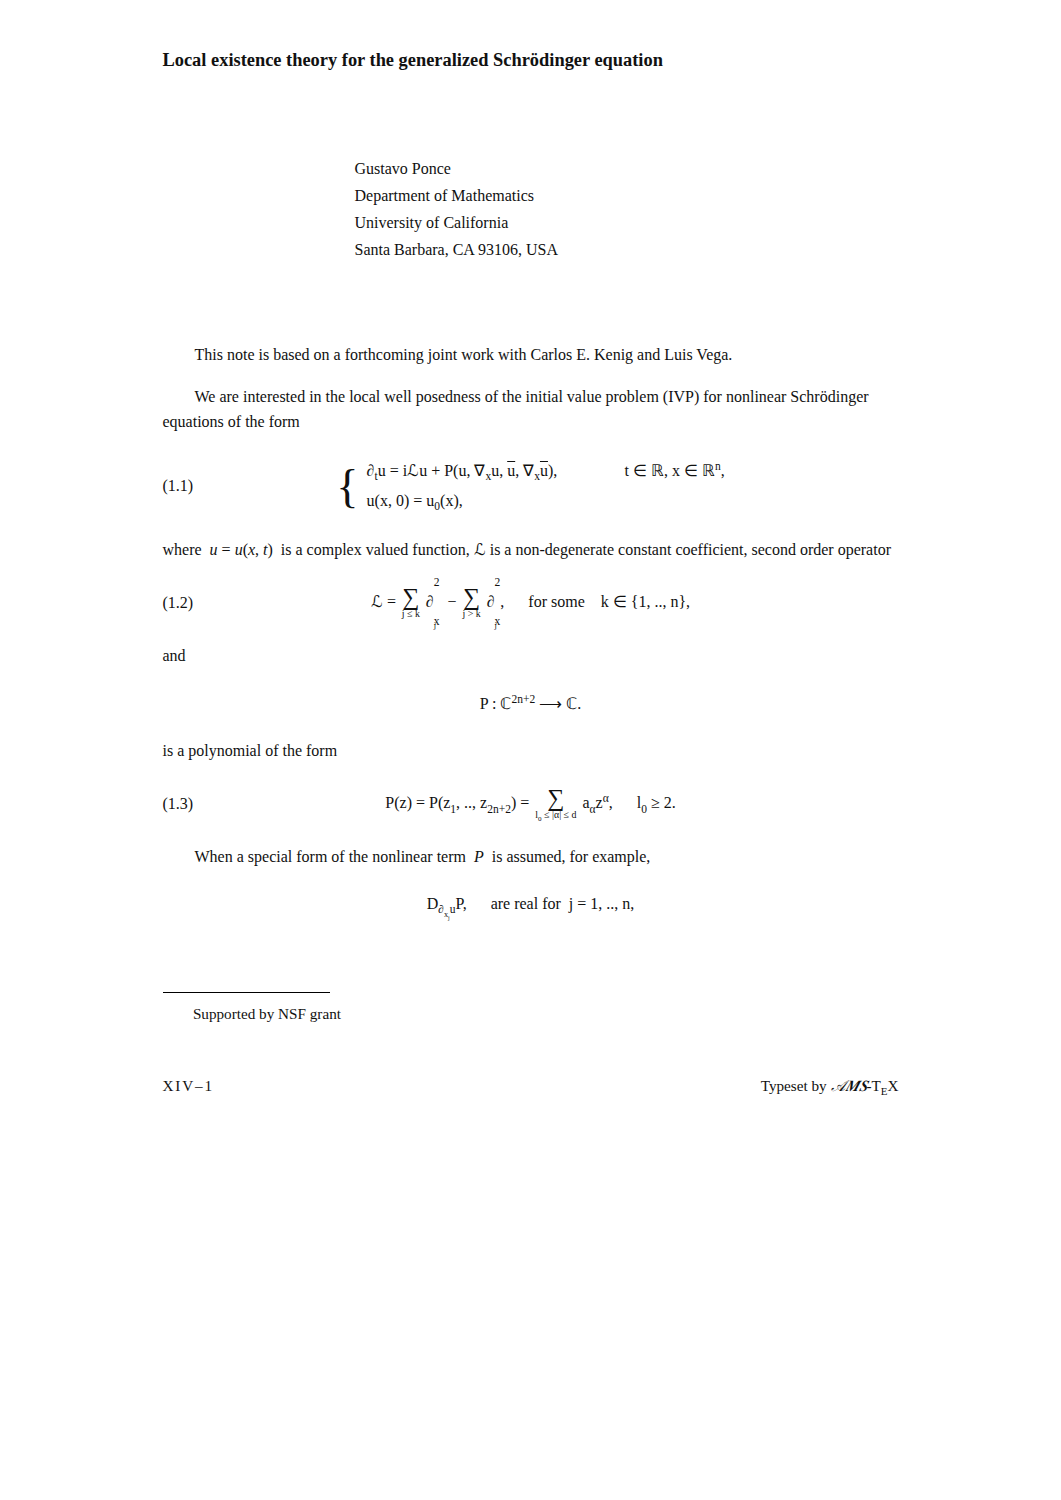Local existence theory for the generalized Schrödinger equation
Gustavo Ponce
Department of Mathematics
University of California
Santa Barbara, CA 93106, USA
This note is based on a forthcoming joint work with Carlos E. Kenig and Luis Vega.
We are interested in the local well posedness of the initial value problem (IVP) for nonlinear Schrödinger equations of the form
(1.1)
{ ∂tu = iℒu + P(u, ∇xu, u, ∇xu), t ∈ ℝ, x ∈ ℝn, u(x, 0) = u0(x),
where u = u(x, t) is a complex valued function, ℒ is a non-degenerate constant coefficient, second order operator
(1.2)
ℒ = ∑j ≤ k ∂2xj2 − ∑j > k ∂2xj2, for some k ∈ {1, .., n},
and
P : ℂ2n+2 ⟶ ℂ.
is a polynomial of the form
(1.3)
P(z) = P(z1, .., z2n+2) = ∑l0 ≤ |α| ≤ d aαzα, l0 ≥ 2.
When a special form of the nonlinear term P is assumed, for example,
D∂xjuP, are real for j = 1, .., n,
Supported by NSF grant
XIV–1 Typeset by 𝒜𝑴𝑺-TEX